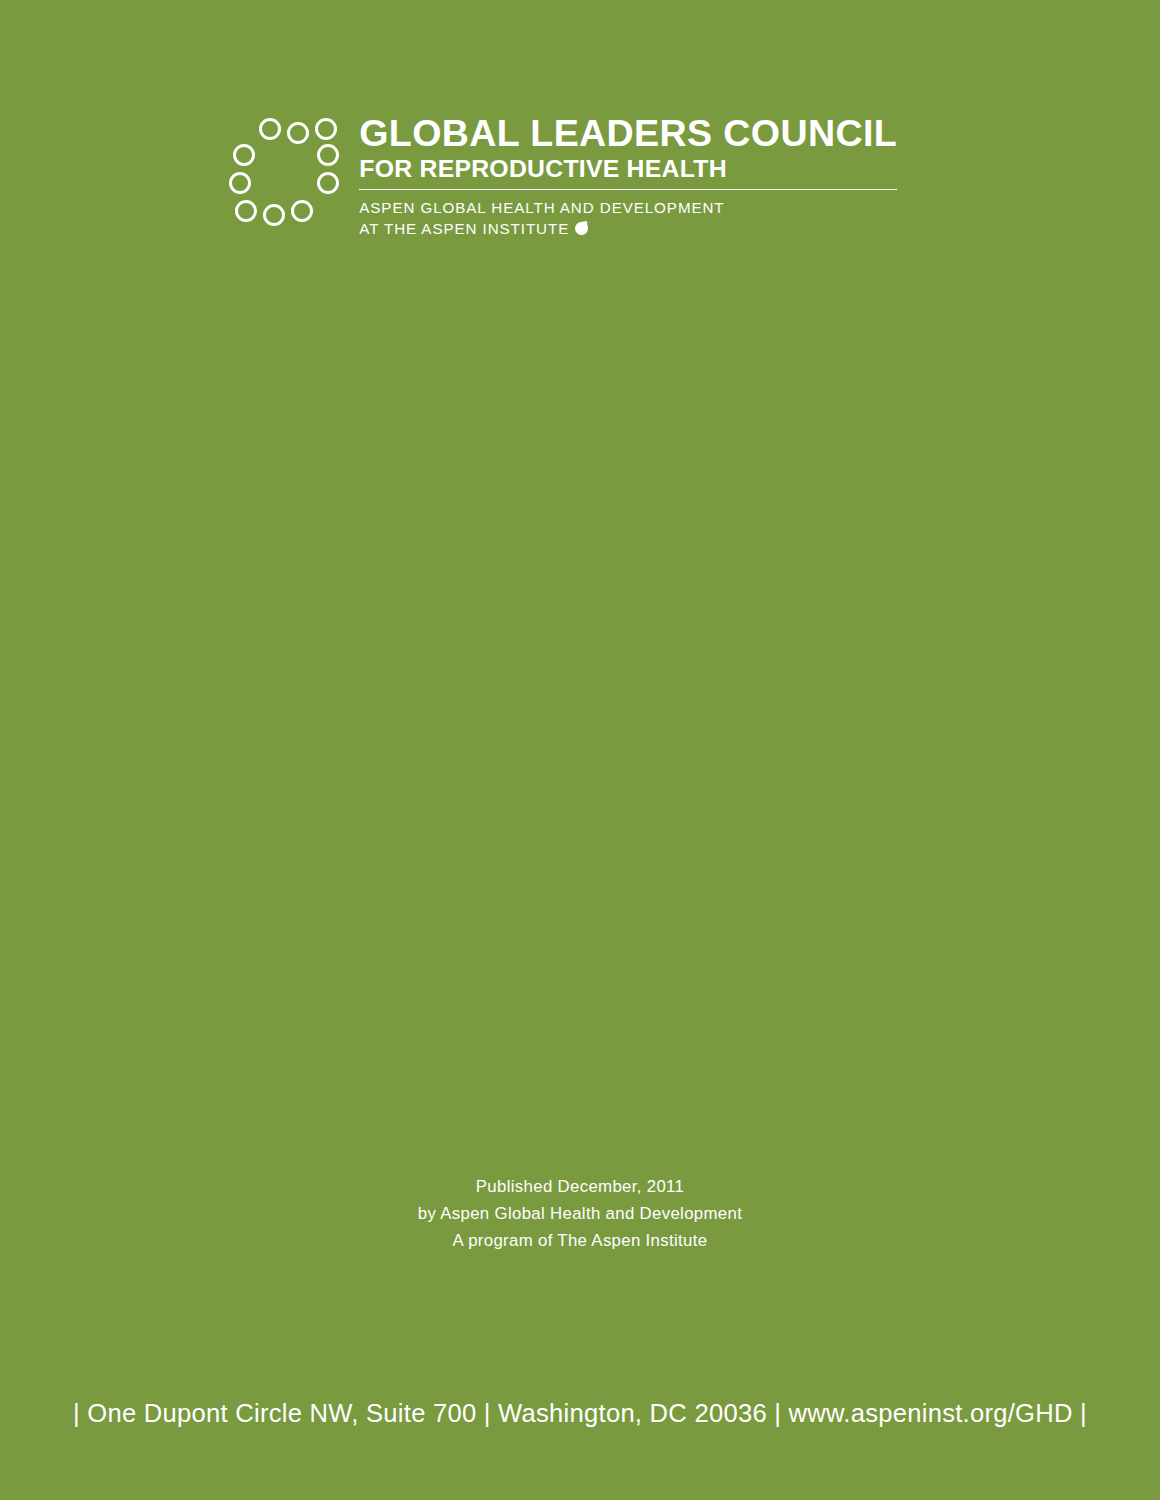Global Leaders Council
for Reproductive Health
Aspen Global Health and Development
at the Aspen Institute
Published December, 2011
by Aspen Global Health and Development
A program of The Aspen Institute
| One Dupont Circle NW, Suite 700 | Washington, DC 20036 | www.aspeninst.org/GHD |